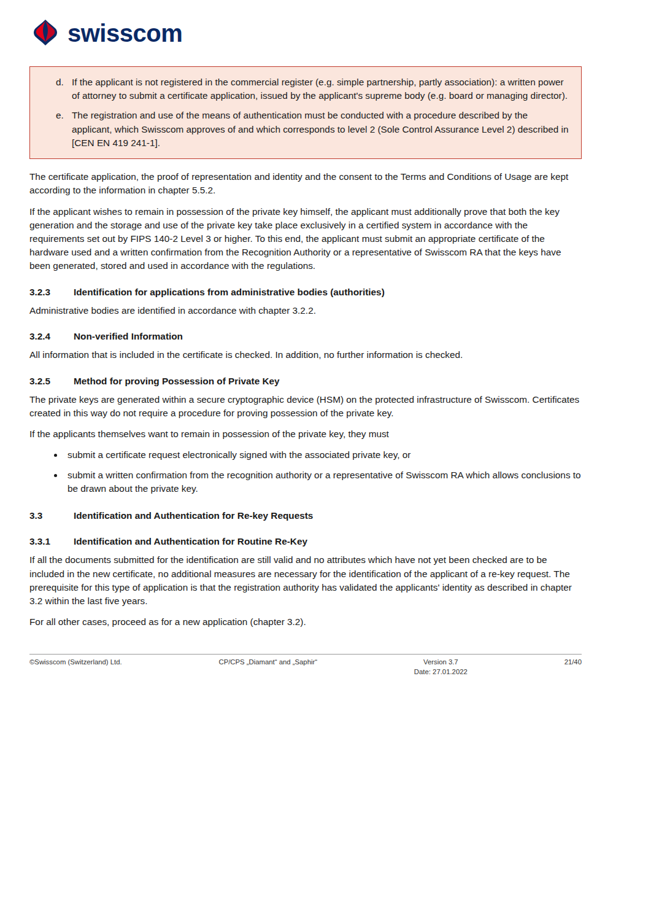swisscom
d. If the applicant is not registered in the commercial register (e.g. simple partnership, partly association): a written power of attorney to submit a certificate application, issued by the applicant's supreme body (e.g. board or managing director).
e. The registration and use of the means of authentication must be conducted with a procedure described by the applicant, which Swisscom approves of and which corresponds to level 2 (Sole Control Assurance Level 2) described in [CEN EN 419 241-1].
The certificate application, the proof of representation and identity and the consent to the Terms and Conditions of Usage are kept according to the information in chapter 5.5.2.
If the applicant wishes to remain in possession of the private key himself, the applicant must additionally prove that both the key generation and the storage and use of the private key take place exclusively in a certified system in accordance with the requirements set out by FIPS 140-2 Level 3 or higher. To this end, the applicant must submit an appropriate certificate of the hardware used and a written confirmation from the Recognition Authority or a representative of Swisscom RA that the keys have been generated, stored and used in accordance with the regulations.
3.2.3 Identification for applications from administrative bodies (authorities)
Administrative bodies are identified in accordance with chapter 3.2.2.
3.2.4 Non-verified Information
All information that is included in the certificate is checked. In addition, no further information is checked.
3.2.5 Method for proving Possession of Private Key
The private keys are generated within a secure cryptographic device (HSM) on the protected infrastructure of Swisscom. Certificates created in this way do not require a procedure for proving possession of the private key.
If the applicants themselves want to remain in possession of the private key, they must
submit a certificate request electronically signed with the associated private key, or
submit a written confirmation from the recognition authority or a representative of Swisscom RA which allows conclusions to be drawn about the private key.
3.3 Identification and Authentication for Re-key Requests
3.3.1 Identification and Authentication for Routine Re-Key
If all the documents submitted for the identification are still valid and no attributes which have not yet been checked are to be included in the new certificate, no additional measures are necessary for the identification of the applicant of a re-key request. The prerequisite for this type of application is that the registration authority has validated the applicants' identity as described in chapter 3.2 within the last five years.
For all other cases, proceed as for a new application (chapter 3.2).
©Swisscom (Switzerland) Ltd.
CP/CPS „Diamant“ and „Saphir“
Version 3.7Date: 27.01.2022
21/40